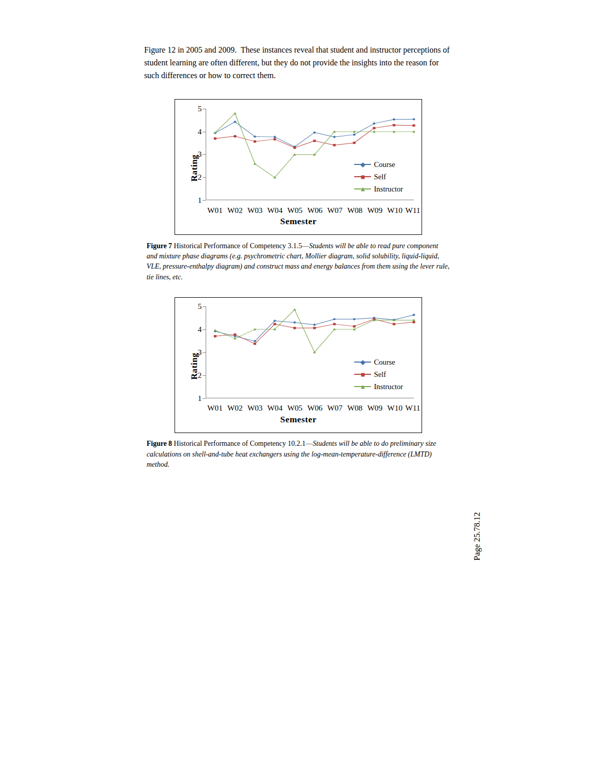Figure 12 in 2005 and 2009. These instances reveal that student and instructor perceptions of student learning are often different, but they do not provide the insights into the reason for such differences or how to correct them.
Rating
5
4
3
2
1
Course
Self
Instructor
W01 W02 W03 W04 W05 W06 W07 W08 W09 W10 W11
Semester
Figure 7 Historical Performance of Competency 3.1.5—Students will be able to read pure component and mixture phase diagrams (e.g. psychrometric chart, Mollier diagram, solid solubility, liquid-liquid, VLE, pressure-enthalpy diagram) and construct mass and energy balances from them using the lever rule, tie lines, etc.
Rating
5
4
3
2
1
Course
Self
Instructor
W01 W02 W03 W04 W05 W06 W07 W08 W09 W10 W11
Semester
Figure 8 Historical Performance of Competency 10.2.1—Students will be able to do preliminary size calculations on shell-and-tube heat exchangers using the log-mean-temperature-difference (LMTD) method.
Page 25.78.12